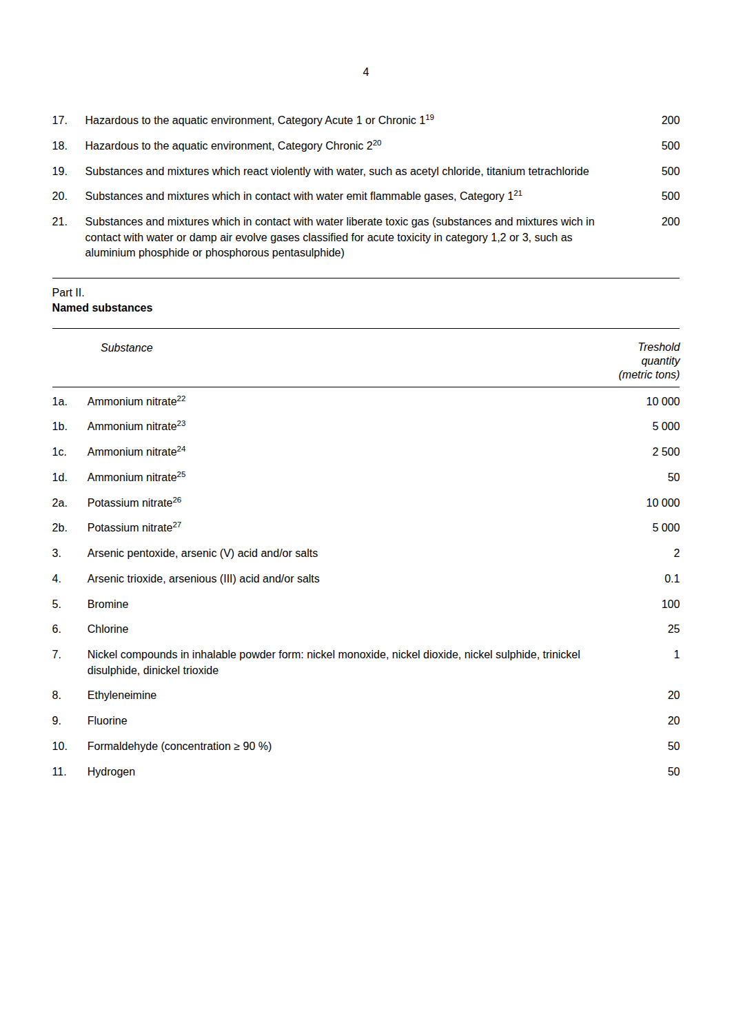4
| 17. | Hazardous to the aquatic environment, Category Acute 1 or Chronic 1 19 | 200 |
| 18. | Hazardous to the aquatic environment, Category Chronic 2 20 | 500 |
| 19. | Substances and mixtures which react violently with water, such as acetyl chloride, titanium tetrachloride | 500 |
| 20. | Substances and mixtures which in contact with water emit flammable gases, Category 1 21 | 500 |
| 21. | Substances and mixtures which in contact with water liberate toxic gas (substances and mixtures wich in contact with water or damp air evolve gases classified for acute toxicity in category 1,2 or 3, such as aluminium phosphide or phosphorous pentasulphide) | 200 |
Part II.
Named substances
| | Substance | Treshold quantity (metric tons) |
| 1a. | Ammonium nitrate 22 | 10 000 |
| 1b. | Ammonium nitrate 23 | 5 000 |
| 1c. | Ammonium nitrate 24 | 2 500 |
| 1d. | Ammonium nitrate 25 | 50 |
| 2a. | Potassium nitrate 26 | 10 000 |
| 2b. | Potassium nitrate 27 | 5 000 |
| 3. | Arsenic pentoxide, arsenic (V) acid and/or salts | 2 |
| 4. | Arsenic trioxide, arsenious (III) acid and/or salts | 0.1 |
| 5. | Bromine | 100 |
| 6. | Chlorine | 25 |
| 7. | Nickel compounds in inhalable powder form: nickel monoxide, nickel dioxide, nickel sulphide, trinickel disulphide, dinickel trioxide | 1 |
| 8. | Ethyleneimine | 20 |
| 9. | Fluorine | 20 |
| 10. | Formaldehyde (concentration ≥ 90 %) | 50 |
| 11. | Hydrogen | 50 |